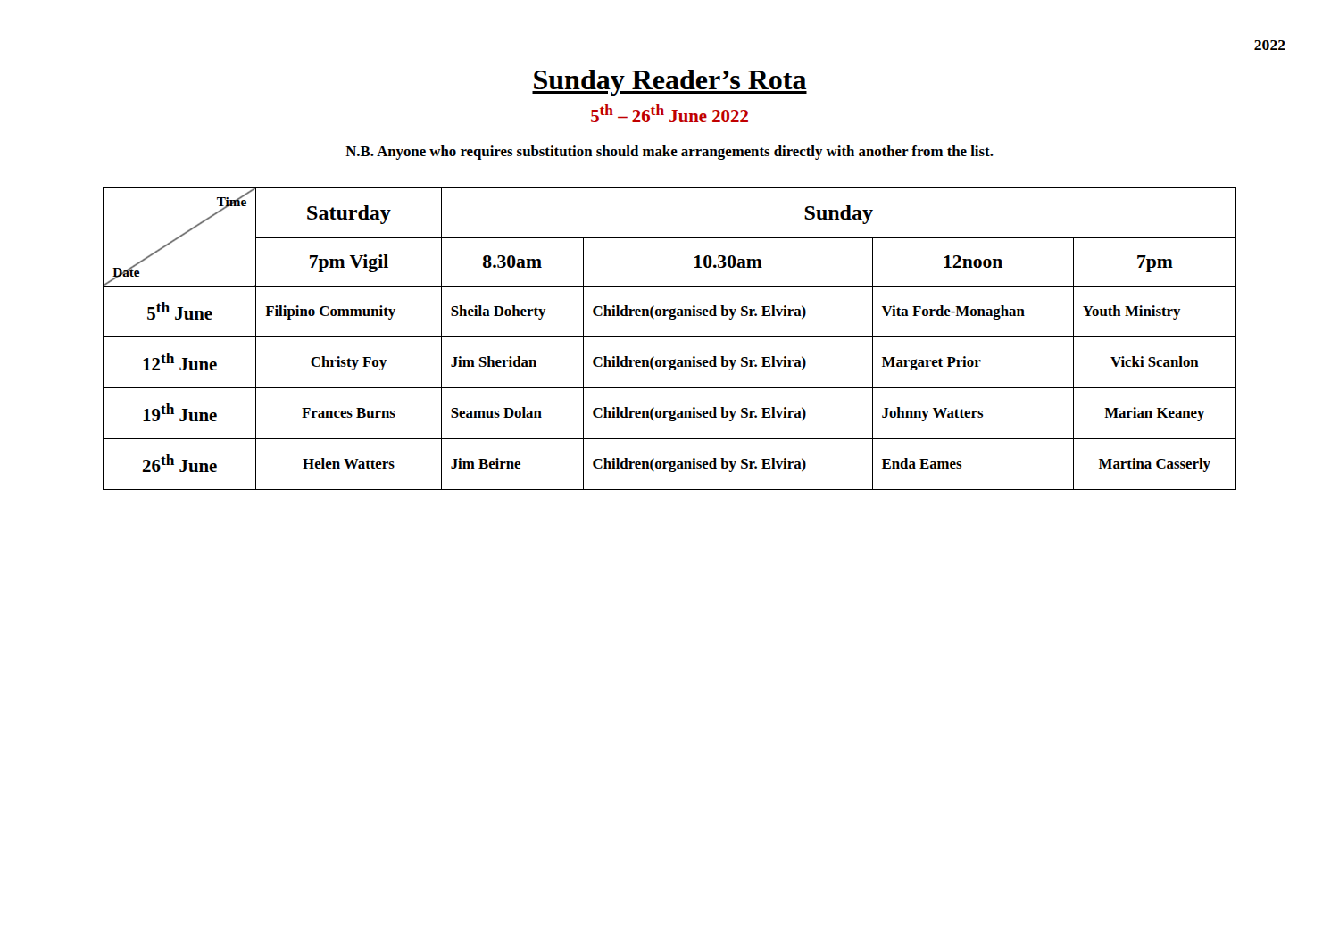2022
Sunday Reader’s Rota
5th – 26th June 2022
N.B. Anyone who requires substitution should make arrangements directly with another from the list.
| Time Date | Saturday | Sunday |
| --- | --- | --- |
| 7pm Vigil | 8.30am | 10.30am | 12noon | 7pm |
| 5 th June | Filipino Community | Sheila Doherty | Children(organised by Sr. Elvira) | Vita Forde-Monaghan | Youth Ministry |
| 12 th June | Christy Foy | Jim Sheridan | Children(organised by Sr. Elvira) | Margaret Prior | Vicki Scanlon |
| 19 th June | Frances Burns | Seamus Dolan | Children(organised by Sr. Elvira) | Johnny Watters | Marian Keaney |
| 26 th June | Helen Watters | Jim Beirne | Children(organised by Sr. Elvira) | Enda Eames | Martina Casserly |